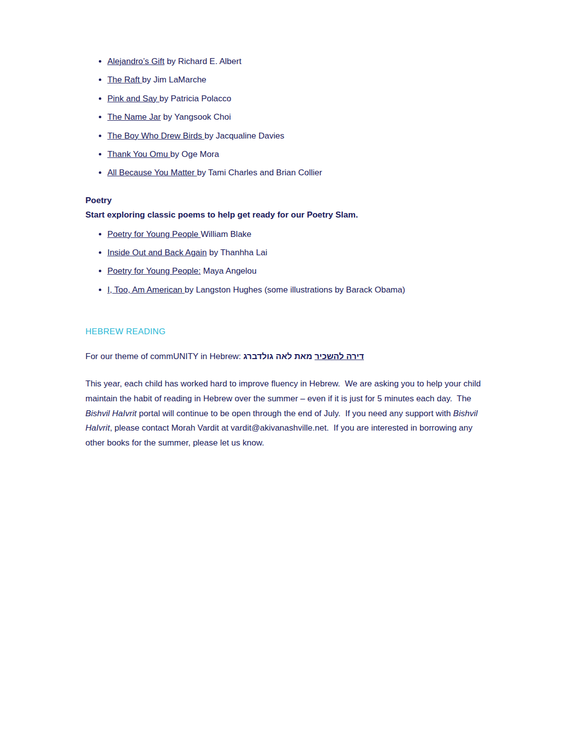Alejandro’s Gift by Richard E. Albert
The Raft by Jim LaMarche
Pink and Say by Patricia Polacco
The Name Jar by Yangsook Choi
The Boy Who Drew Birds by Jacqualine Davies
Thank You Omu by Oge Mora
All Because You Matter by Tami Charles and Brian Collier
Poetry
Start exploring classic poems to help get ready for our Poetry Slam.
Poetry for Young People William Blake
Inside Out and Back Again by Thanhha Lai
Poetry for Young People: Maya Angelou
I, Too, Am American by Langston Hughes (some illustrations by Barack Obama)
HEBREW READING
For our theme of commUNITY in Hebrew: דירה להשכיר מאת לאה גולדברג
This year, each child has worked hard to improve fluency in Hebrew. We are asking you to help your child maintain the habit of reading in Hebrew over the summer – even if it is just for 5 minutes each day. The Bishvil HaIvrit portal will continue to be open through the end of July. If you need any support with Bishvil HaIvrit, please contact Morah Vardit at vardit@akivanashville.net. If you are interested in borrowing any other books for the summer, please let us know.